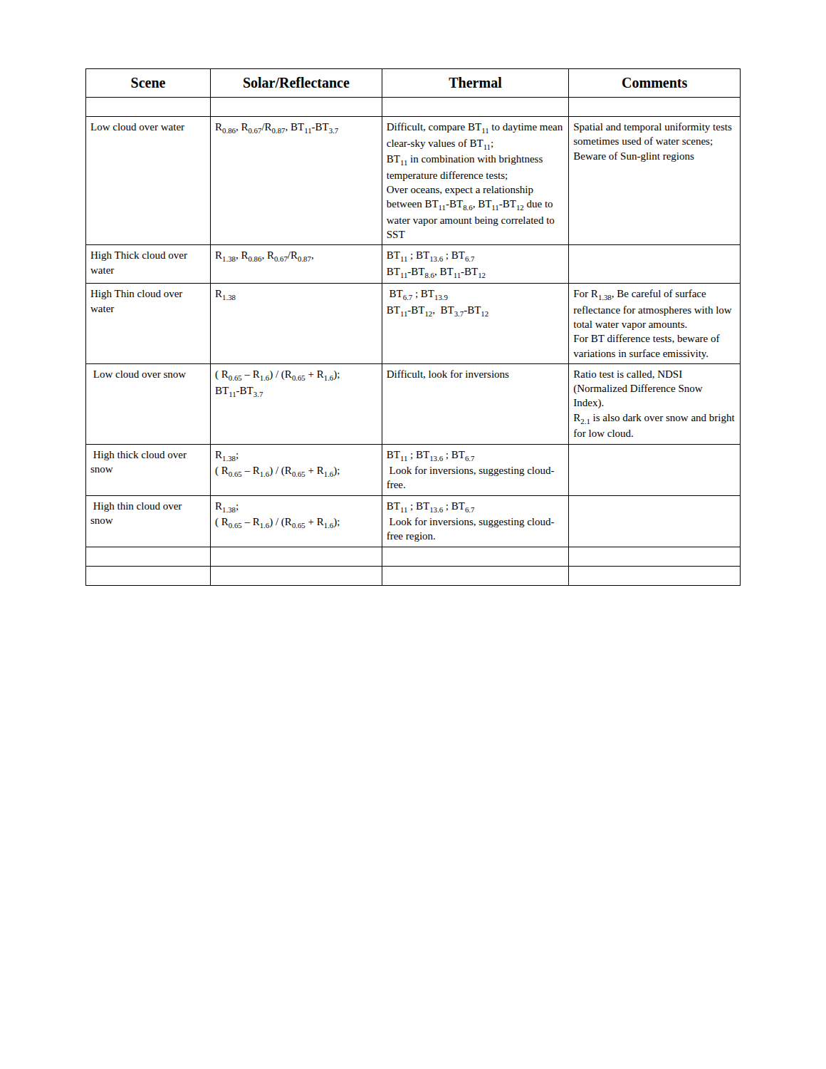| Scene | Solar/Reflectance | Thermal | Comments |
| --- | --- | --- | --- |
| Low cloud over water | R 0.86 , R 0.67 /R 0.87 , BT 11 -BT 3.7 | Difficult, compare BT 11 to daytime mean clear-sky values of BT 11 ; BT 11 in combination with brightness temperature difference tests; Over oceans, expect a relationship between BT 11 -BT 8.6 , BT 11 -BT 12 due to water vapor amount being correlated to SST | Spatial and temporal uniformity tests sometimes used of water scenes; Beware of Sun-glint regions |
| High Thick cloud over water | R 1.38 , R 0.86 , R 0.67 /R 0.87 , | BT 11 ; BT 13.6 ; BT 6.7 BT 11 -BT 8.6 , BT 11 -BT 12 | |
| High Thin cloud over water | R 1.38 | BT 6.7 ; BT 13.9 BT 11 -BT 12 , BT 3.7 -BT 12 | For R 1.38 , Be careful of surface reflectance for atmospheres with low total water vapor amounts. For BT difference tests, beware of variations in surface emissivity. |
| Low cloud over snow | ( R 0.65 – R 1.6 ) / (R 0.65 + R 1.6 ); BT 11 -BT 3.7 | Difficult, look for inversions | Ratio test is called, NDSI (Normalized Difference Snow Index). R 2.1 is also dark over snow and bright for low cloud. |
| High thick cloud over snow | R 1.38 ; ( R 0.65 – R 1.6 ) / (R 0.65 + R 1.6 ); | BT 11 ; BT 13.6 ; BT 6.7 Look for inversions, suggesting cloud-free. | |
| High thin cloud over snow | R 1.38 ; ( R 0.65 – R 1.6 ) / (R 0.65 + R 1.6 ); | BT 11 ; BT 13.6 ; BT 6.7 Look for inversions, suggesting cloud-free region. | |